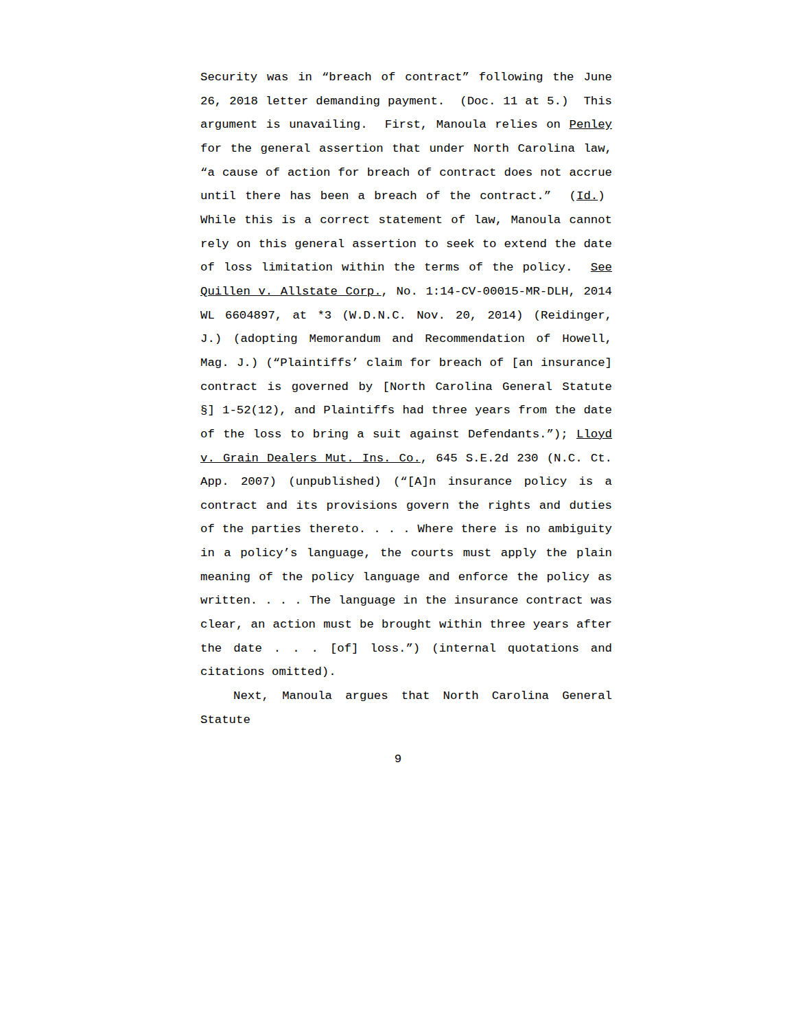Security was in “breach of contract” following the June 26, 2018 letter demanding payment. (Doc. 11 at 5.) This argument is unavailing. First, Manoula relies on Penley for the general assertion that under North Carolina law, “a cause of action for breach of contract does not accrue until there has been a breach of the contract.” (Id.) While this is a correct statement of law, Manoula cannot rely on this general assertion to seek to extend the date of loss limitation within the terms of the policy. See Quillen v. Allstate Corp., No. 1:14-CV-00015-MR-DLH, 2014 WL 6604897, at *3 (W.D.N.C. Nov. 20, 2014) (Reidinger, J.) (adopting Memorandum and Recommendation of Howell, Mag. J.) (“Plaintiffs’ claim for breach of [an insurance] contract is governed by [North Carolina General Statute §] 1-52(12), and Plaintiffs had three years from the date of the loss to bring a suit against Defendants.”); Lloyd v. Grain Dealers Mut. Ins. Co., 645 S.E.2d 230 (N.C. Ct. App. 2007) (unpublished) (“[A]n insurance policy is a contract and its provisions govern the rights and duties of the parties thereto. . . . Where there is no ambiguity in a policy’s language, the courts must apply the plain meaning of the policy language and enforce the policy as written. . . . The language in the insurance contract was clear, an action must be brought within three years after the date . . . [of] loss.”) (internal quotations and citations omitted).
Next, Manoula argues that North Carolina General Statute
9